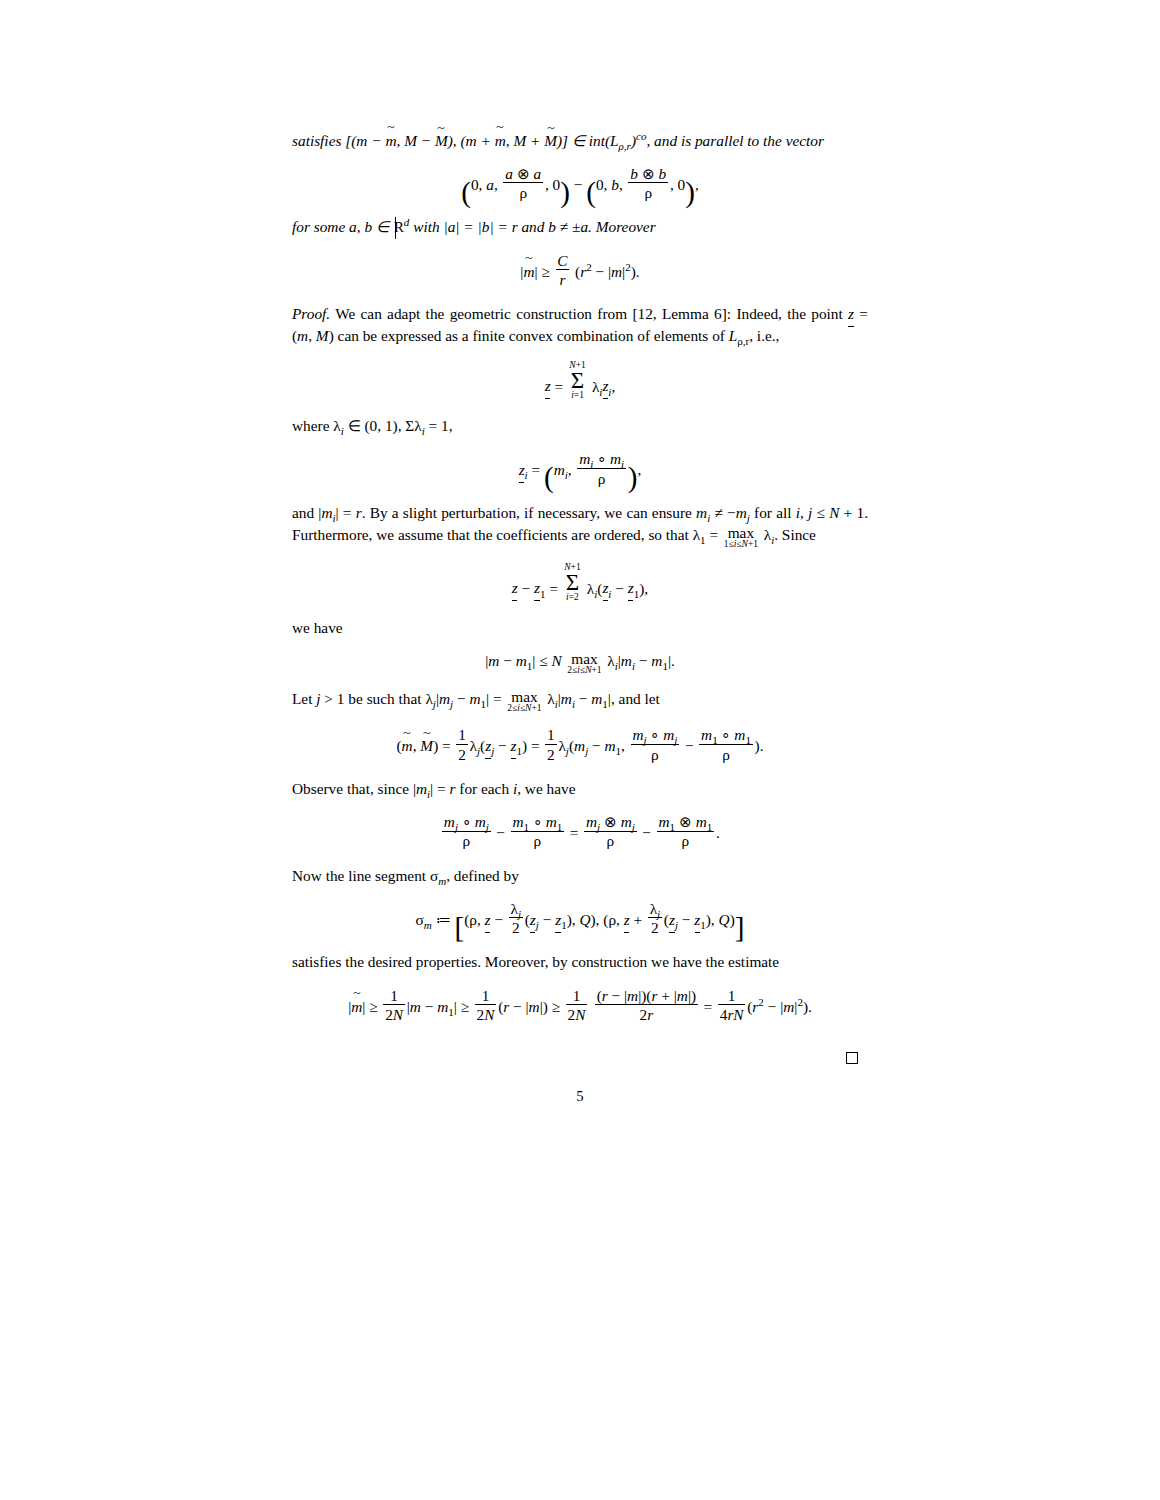satisfies [(m − m, M − M), (m + m, M + M)] ∈ int(Lρ,r)co, and is parallel to the vector
(0, a, a ⊗ a ρ, 0) − (0, b, b ⊗ b ρ, 0),
for some a, b ∈ d with |a| = |b| = r and b ≠ ±a. Moreover
|m| ≥ Cr (r2 − |m|2).
Proof. We can adapt the geometric construction from [12, Lemma 6]: Indeed, the point z = (m, M) can be expressed as a finite convex combination of elements of Lρ,r, i.e.,
z = N+1 Σi=1 λizi,
where λi ∈ (0, 1), Σλi = 1,
zi = (mi, mi ∘ mi ρ),
and |mi| = r. By a slight perturbation, if necessary, we can ensure mi ≠ −mj for all i, j ≤ N + 1. Furthermore, we assume that the coefficients are ordered, so that λ1 = max 1≤i≤N+1 λi. Since
z − z1 = N+1 Σi=2 λi(zi − z1),
we have
|m − m1| ≤ N max 2≤i≤N+1 λi|mi − m1|.
Let j > 1 be such that λj|mj − m1| = max 2≤i≤N+1 λi|mi − m1|, and let
(m, M) = 12λj(zj − z1) = 12λj(mj − m1, mj ∘ mj ρ − m1 ∘ m1 ρ).
Observe that, since |mi| = r for each i, we have
mj ∘ mj ρ − m1 ∘ m1 ρ = mj ⊗ mj ρ − m1 ⊗ m1 ρ.
Now the line segment σm, defined by
σm ≔ [(ρ, z − λj 2(zj − z1), Q), (ρ, z + λj 2(zj − z1), Q)]
satisfies the desired properties. Moreover, by construction we have the estimate
|m| ≥ 12N|m − m1| ≥ 12N(r − |m|) ≥ 12N (r − |m|)(r + |m|) 2r = 14rN(r2 − |m|2).
5